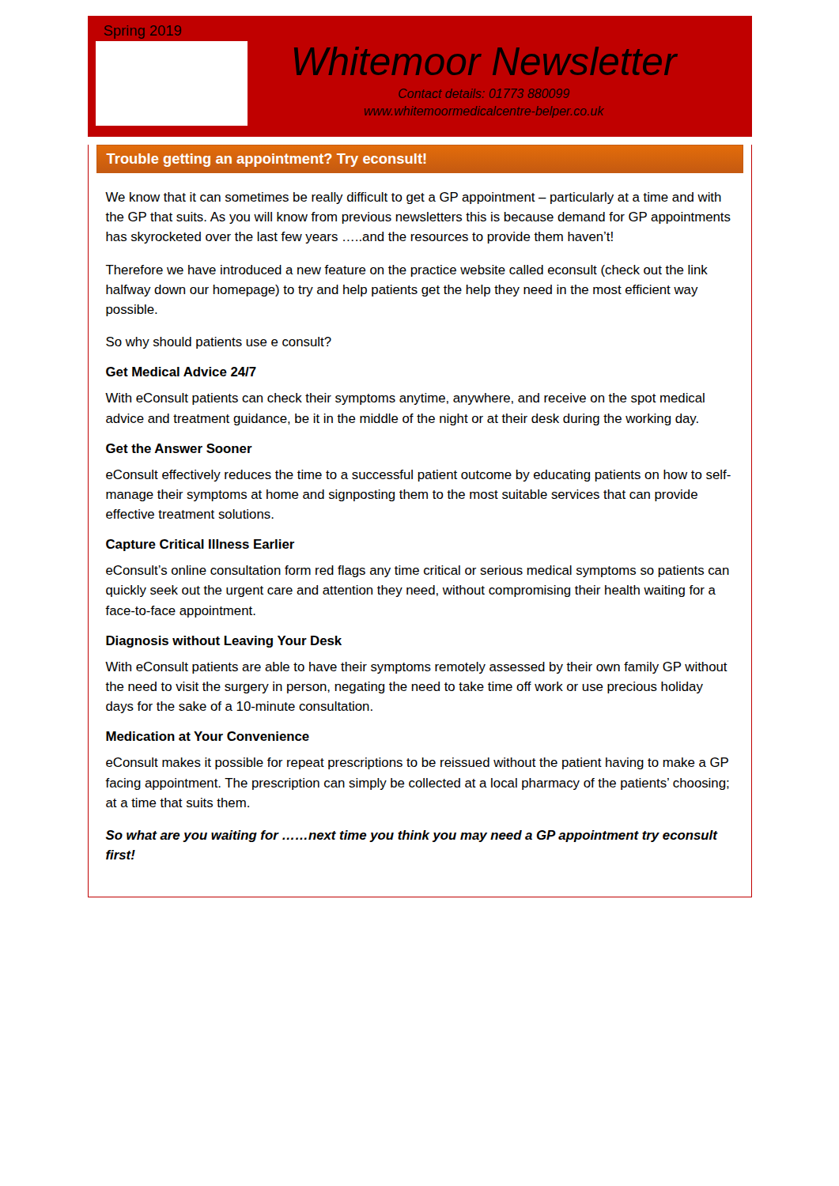Spring 2019
Whitemoor Newsletter
Contact details: 01773 880099
www.whitemoormedicalcentre-belper.co.uk
Trouble getting an appointment? Try econsult!
We know that it can sometimes be really difficult to get a GP appointment – particularly at a time and with the GP that suits. As you will know from previous newsletters this is because demand for GP appointments has skyrocketed over the last few years …..and the resources to provide them haven’t!
Therefore we have introduced a new feature on the practice website called econsult (check out the link halfway down our homepage) to try and help patients get the help they need in the most efficient way possible.
So why should patients use e consult?
Get Medical Advice 24/7
With eConsult patients can check their symptoms anytime, anywhere, and receive on the spot medical advice and treatment guidance, be it in the middle of the night or at their desk during the working day.
Get the Answer Sooner
eConsult effectively reduces the time to a successful patient outcome by educating patients on how to self-manage their symptoms at home and signposting them to the most suitable services that can provide effective treatment solutions.
Capture Critical Illness Earlier
eConsult’s online consultation form red flags any time critical or serious medical symptoms so patients can quickly seek out the urgent care and attention they need, without compromising their health waiting for a face-to-face appointment.
Diagnosis without Leaving Your Desk
With eConsult patients are able to have their symptoms remotely assessed by their own family GP without the need to visit the surgery in person, negating the need to take time off work or use precious holiday days for the sake of a 10-minute consultation.
Medication at Your Convenience
eConsult makes it possible for repeat prescriptions to be reissued without the patient having to make a GP facing appointment. The prescription can simply be collected at a local pharmacy of the patients’ choosing; at a time that suits them.
So what are you waiting for ……next time you think you may need a GP appointment try econsult first!